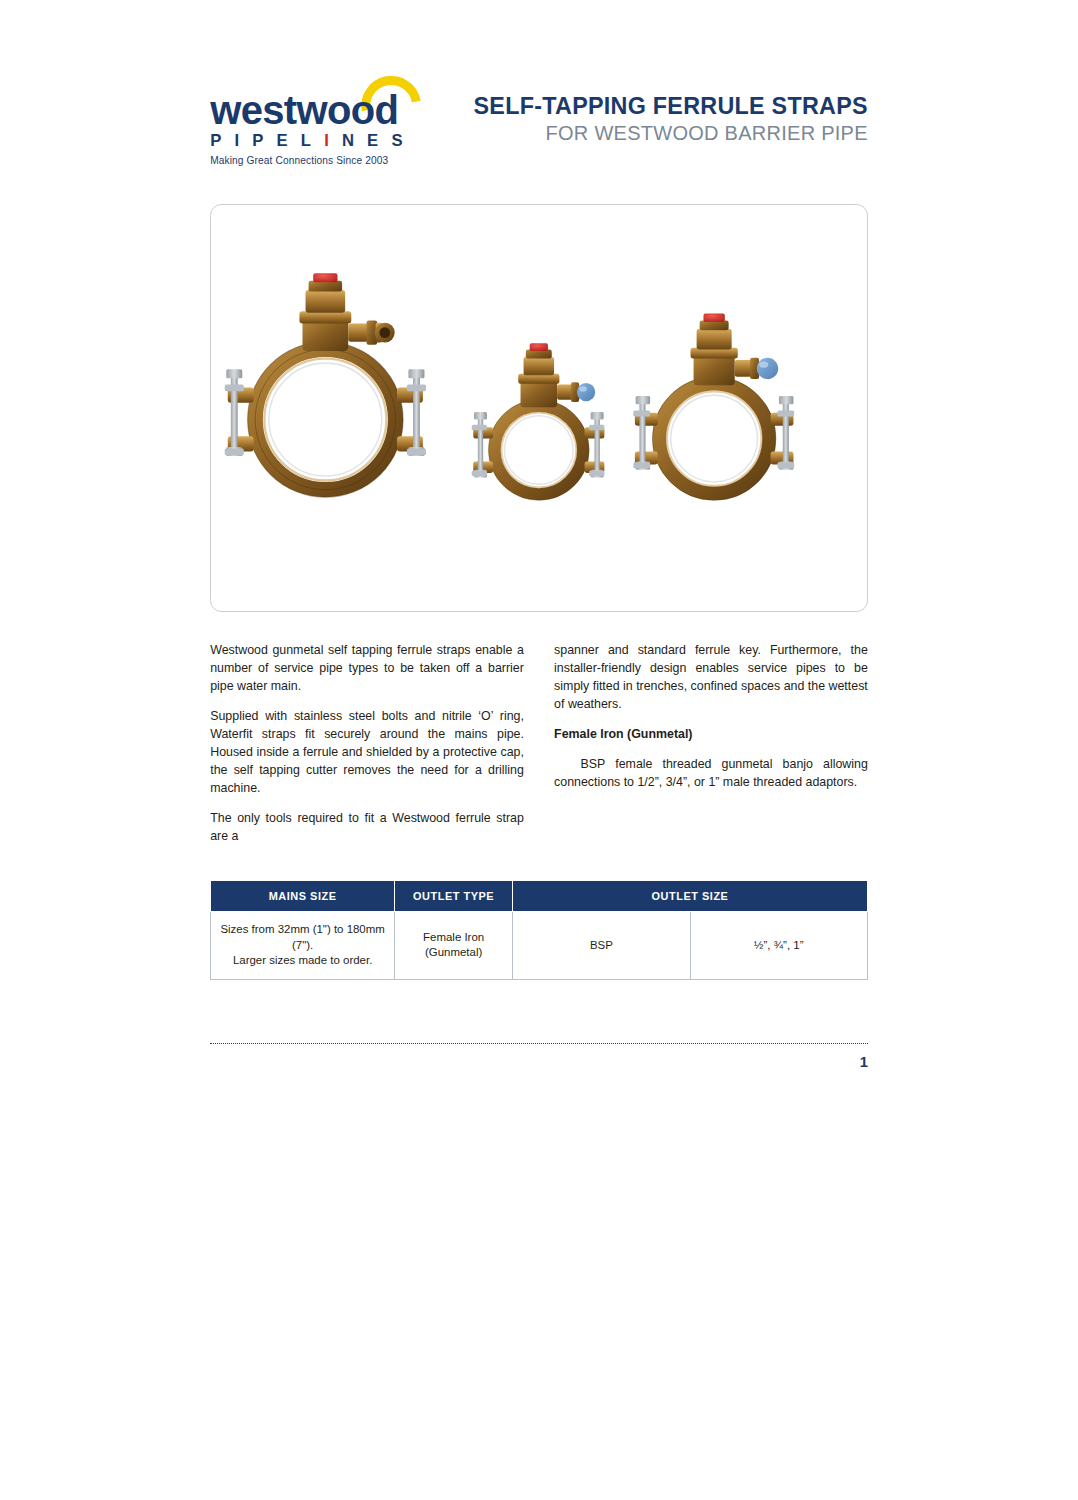westwood
P I P E L I N E S
Making Great Connections Since 2003
SELF-TAPPING FERRULE STRAPS
FOR WESTWOOD BARRIER PIPE
Westwood gunmetal self tapping ferrule straps enable a number of service pipe types to be taken off a barrier pipe water main.
Supplied with stainless steel bolts and nitrile ‘O’ ring, Waterfit straps fit securely around the mains pipe. Housed inside a ferrule and shielded by a protective cap, the self tapping cutter removes the need for a drilling machine.
The only tools required to fit a Westwood ferrule strap are a
spanner and standard ferrule key. Furthermore, the installer-friendly design enables service pipes to be simply fitted in trenches, confined spaces and the wettest of weathers.
Female Iron (Gunmetal)
BSP female threaded gunmetal banjo allowing connections to 1/2”, 3/4”, or 1” male threaded adaptors.
| Mains Size | Outlet Type | Outlet Size |
| --- | --- | --- |
| Sizes from 32mm (1") to 180mm (7"). Larger sizes made to order. | Female Iron (Gunmetal) | BSP | ½”, ¾”, 1” |
1